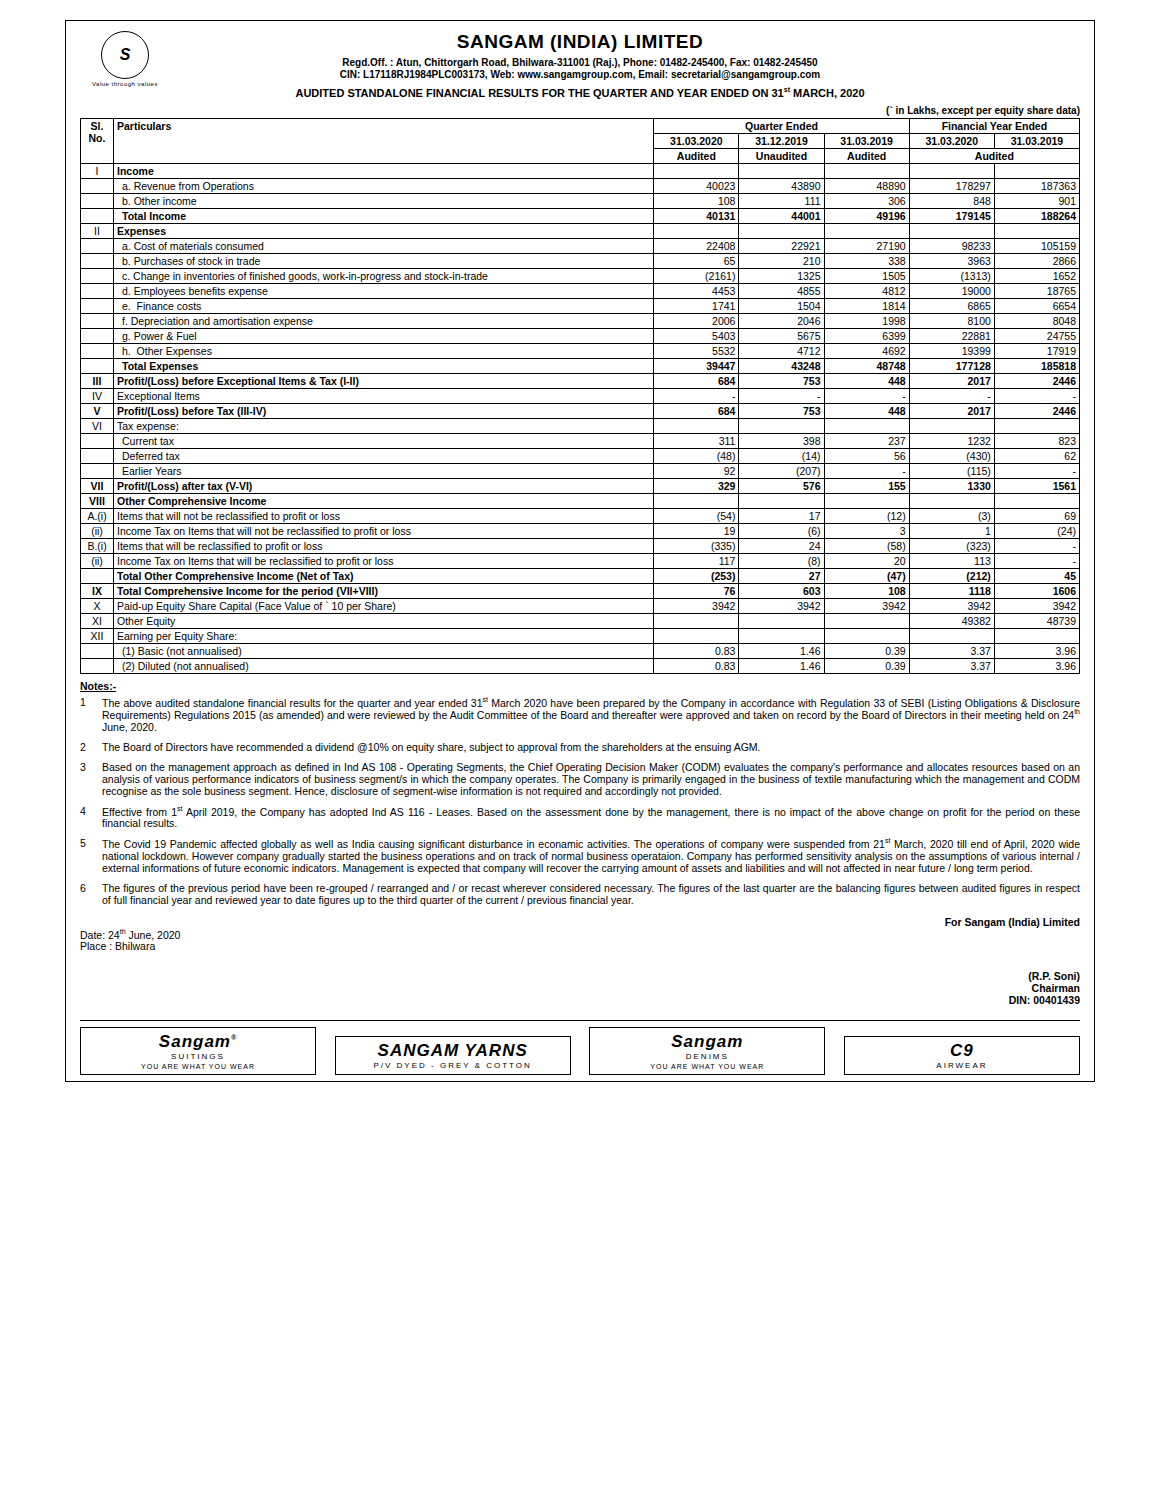S
Value through values
SANGAM (INDIA) LIMITED
Regd.Off. : Atun, Chittorgarh Road, Bhilwara-311001 (Raj.), Phone: 01482-245400, Fax: 01482-245450
CIN: L17118RJ1984PLC003173, Web: www.sangamgroup.com, Email: secretarial@sangamgroup.com
AUDITED STANDALONE FINANCIAL RESULTS FOR THE QUARTER AND YEAR ENDED ON 31st MARCH, 2020
(` in Lakhs, except per equity share data)
| Sl. No. | Particulars | Quarter Ended | Financial Year Ended |
| --- | --- | --- | --- |
| 31.03.2020 | 31.12.2019 | 31.03.2019 | 31.03.2020 | 31.03.2019 |
| Audited | Unaudited | Audited | Audited |
| I | Income | | | | | |
| | a. Revenue from Operations | 40023 | 43890 | 48890 | 178297 | 187363 |
| | b. Other income | 108 | 111 | 306 | 848 | 901 |
| | Total Income | 40131 | 44001 | 49196 | 179145 | 188264 |
| II | Expenses | | | | | |
| | a. Cost of materials consumed | 22408 | 22921 | 27190 | 98233 | 105159 |
| | b. Purchases of stock in trade | 65 | 210 | 338 | 3963 | 2866 |
| | c. Change in inventories of finished goods, work-in-progress and stock-in-trade | (2161) | 1325 | 1505 | (1313) | 1652 |
| | d. Employees benefits expense | 4453 | 4855 | 4812 | 19000 | 18765 |
| | e. Finance costs | 1741 | 1504 | 1814 | 6865 | 6654 |
| | f. Depreciation and amortisation expense | 2006 | 2046 | 1998 | 8100 | 8048 |
| | g. Power & Fuel | 5403 | 5675 | 6399 | 22881 | 24755 |
| | h. Other Expenses | 5532 | 4712 | 4692 | 19399 | 17919 |
| | Total Expenses | 39447 | 43248 | 48748 | 177128 | 185818 |
| III | Profit/(Loss) before Exceptional Items & Tax (I-II) | 684 | 753 | 448 | 2017 | 2446 |
| IV | Exceptional Items | - | - | - | - | - |
| V | Profit/(Loss) before Tax (III-IV) | 684 | 753 | 448 | 2017 | 2446 |
| VI | Tax expense: | | | | | |
| | Current tax | 311 | 398 | 237 | 1232 | 823 |
| | Deferred tax | (48) | (14) | 56 | (430) | 62 |
| | Earlier Years | 92 | (207) | - | (115) | - |
| VII | Profit/(Loss) after tax (V-VI) | 329 | 576 | 155 | 1330 | 1561 |
| VIII | Other Comprehensive Income | | | | | |
| A.(i) | Items that will not be reclassified to profit or loss | (54) | 17 | (12) | (3) | 69 |
| (ii) | Income Tax on Items that will not be reclassified to profit or loss | 19 | (6) | 3 | 1 | (24) |
| B.(i) | Items that will be reclassified to profit or loss | (335) | 24 | (58) | (323) | - |
| (ii) | Income Tax on Items that will be reclassified to profit or loss | 117 | (8) | 20 | 113 | - |
| | Total Other Comprehensive Income (Net of Tax) | (253) | 27 | (47) | (212) | 45 |
| IX | Total Comprehensive Income for the period (VII+VIII) | 76 | 603 | 108 | 1118 | 1606 |
| X | Paid-up Equity Share Capital (Face Value of ` 10 per Share) | 3942 | 3942 | 3942 | 3942 | 3942 |
| XI | Other Equity | | | | 49382 | 48739 |
| XII | Earning per Equity Share: | | | | | |
| | (1) Basic (not annualised) | 0.83 | 1.46 | 0.39 | 3.37 | 3.96 |
| | (2) Diluted (not annualised) | 0.83 | 1.46 | 0.39 | 3.37 | 3.96 |
Notes:-
1
The above audited standalone financial results for the quarter and year ended 31st March 2020 have been prepared by the Company in accordance with Regulation 33 of SEBI (Listing Obligations & Disclosure Requirements) Regulations 2015 (as amended) and were reviewed by the Audit Committee of the Board and thereafter were approved and taken on record by the Board of Directors in their meeting held on 24th June, 2020.
2
The Board of Directors have recommended a dividend @10% on equity share, subject to approval from the shareholders at the ensuing AGM.
3
Based on the management approach as defined in Ind AS 108 - Operating Segments, the Chief Operating Decision Maker (CODM) evaluates the company's performance and allocates resources based on an analysis of various performance indicators of business segment/s in which the company operates. The Company is primarily engaged in the business of textile manufacturing which the management and CODM recognise as the sole business segment. Hence, disclosure of segment-wise information is not required and accordingly not provided.
4
Effective from 1st April 2019, the Company has adopted Ind AS 116 - Leases. Based on the assessment done by the management, there is no impact of the above change on profit for the period on these financial results.
5
The Covid 19 Pandemic affected globally as well as India causing significant disturbance in econamic activities. The operations of company were suspended from 21st March, 2020 till end of April, 2020 wide national lockdown. However company gradually started the business operations and on track of normal business operataion. Company has performed sensitivity analysis on the assumptions of various internal / external informations of future economic indicators. Management is expected that company will recover the carrying amount of assets and liabilities and will not affected in near future / long term period.
6
The figures of the previous period have been re-grouped / rearranged and / or recast wherever considered necessary. The figures of the last quarter are the balancing figures between audited figures in respect of full financial year and reviewed year to date figures up to the third quarter of the current / previous financial year.
For Sangam (India) Limited
Date: 24th June, 2020
Place : Bhilwara
(R.P. Soni)
Chairman
DIN: 00401439
Sangam®
SUITINGS
YOU ARE WHAT YOU WEAR
SANGAM YARNS
P/V DYED - GREY & COTTON
Sangam
DENIMS
YOU ARE WHAT YOU WEAR
C9
AIRWEAR